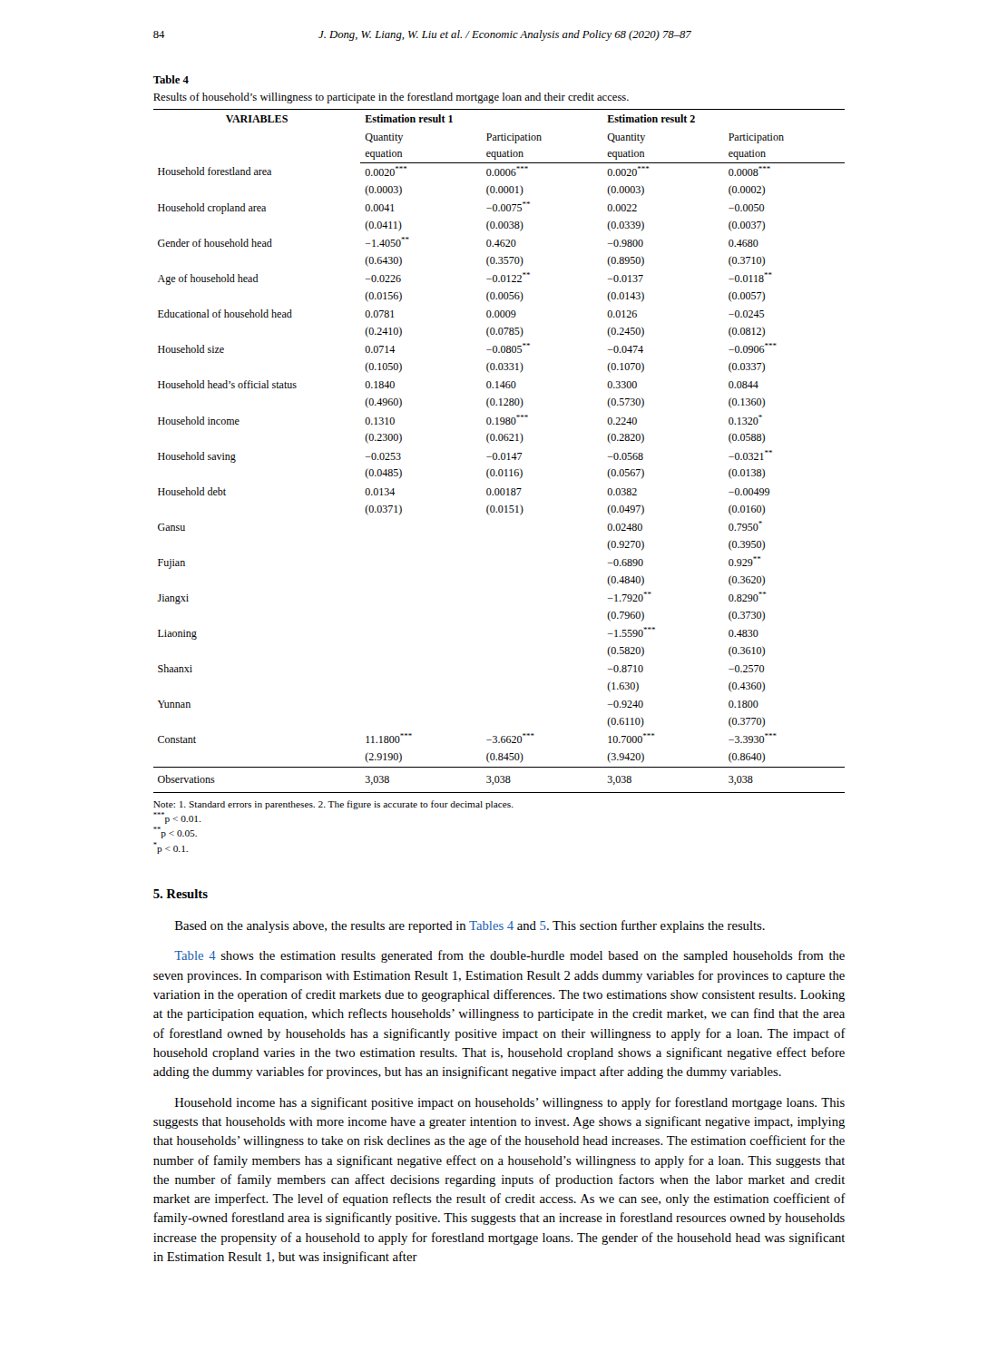84 J. Dong, W. Liang, W. Liu et al. / Economic Analysis and Policy 68 (2020) 78–87
Table 4 Results of household’s willingness to participate in the forestland mortgage loan and their credit access.
| VARIABLES | Estimation result 1 | Estimation result 2 |
| --- | --- | --- |
| Quantity equation | Participation equation | Quantity equation | Participation equation |
| Household forestland area | 0.0020 *** | 0.0006 *** | 0.0020 *** | 0.0008 *** |
| | (0.0003) | (0.0001) | (0.0003) | (0.0002) |
| Household cropland area | 0.0041 | −0.0075 ** | 0.0022 | −0.0050 |
| | (0.0411) | (0.0038) | (0.0339) | (0.0037) |
| Gender of household head | −1.4050 ** | 0.4620 | −0.9800 | 0.4680 |
| | (0.6430) | (0.3570) | (0.8950) | (0.3710) |
| Age of household head | −0.0226 | −0.0122 ** | −0.0137 | −0.0118 ** |
| | (0.0156) | (0.0056) | (0.0143) | (0.0057) |
| Educational of household head | 0.0781 | 0.0009 | 0.0126 | −0.0245 |
| | (0.2410) | (0.0785) | (0.2450) | (0.0812) |
| Household size | 0.0714 | −0.0805 ** | −0.0474 | −0.0906 *** |
| | (0.1050) | (0.0331) | (0.1070) | (0.0337) |
| Household head’s official status | 0.1840 | 0.1460 | 0.3300 | 0.0844 |
| | (0.4960) | (0.1280) | (0.5730) | (0.1360) |
| Household income | 0.1310 | 0.1980 *** | 0.2240 | 0.1320 * |
| | (0.2300) | (0.0621) | (0.2820) | (0.0588) |
| Household saving | −0.0253 | −0.0147 | −0.0568 | −0.0321 ** |
| | (0.0485) | (0.0116) | (0.0567) | (0.0138) |
| Household debt | 0.0134 | 0.00187 | 0.0382 | −0.00499 |
| | (0.0371) | (0.0151) | (0.0497) | (0.0160) |
| Gansu | | | 0.02480 | 0.7950 * |
| | | | (0.9270) | (0.3950) |
| Fujian | | | −0.6890 | 0.929 ** |
| | | | (0.4840) | (0.3620) |
| Jiangxi | | | −1.7920 ** | 0.8290 ** |
| | | | (0.7960) | (0.3730) |
| Liaoning | | | −1.5590 *** | 0.4830 |
| | | | (0.5820) | (0.3610) |
| Shaanxi | | | −0.8710 | −0.2570 |
| | | | (1.630) | (0.4360) |
| Yunnan | | | −0.9240 | 0.1800 |
| | | | (0.6110) | (0.3770) |
| Constant | 11.1800 *** | −3.6620 *** | 10.7000 *** | −3.3930 *** |
| | (2.9190) | (0.8450) | (3.9420) | (0.8640) |
| Observations | 3,038 | 3,038 | 3,038 | 3,038 |
Note: 1. Standard errors in parentheses. 2. The figure is accurate to four decimal places.
***p < 0.01.
**p < 0.05.
*p < 0.1.
5. Results
Based on the analysis above, the results are reported in Tables 4 and 5. This section further explains the results.
Table 4 shows the estimation results generated from the double-hurdle model based on the sampled households from the seven provinces. In comparison with Estimation Result 1, Estimation Result 2 adds dummy variables for provinces to capture the variation in the operation of credit markets due to geographical differences. The two estimations show consistent results. Looking at the participation equation, which reflects households’ willingness to participate in the credit market, we can find that the area of forestland owned by households has a significantly positive impact on their willingness to apply for a loan. The impact of household cropland varies in the two estimation results. That is, household cropland shows a significant negative effect before adding the dummy variables for provinces, but has an insignificant negative impact after adding the dummy variables.
Household income has a significant positive impact on households’ willingness to apply for forestland mortgage loans. This suggests that households with more income have a greater intention to invest. Age shows a significant negative impact, implying that households’ willingness to take on risk declines as the age of the household head increases. The estimation coefficient for the number of family members has a significant negative effect on a household’s willingness to apply for a loan. This suggests that the number of family members can affect decisions regarding inputs of production factors when the labor market and credit market are imperfect. The level of equation reflects the result of credit access. As we can see, only the estimation coefficient of family-owned forestland area is significantly positive. This suggests that an increase in forestland resources owned by households increase the propensity of a household to apply for forestland mortgage loans. The gender of the household head was significant in Estimation Result 1, but was insignificant after